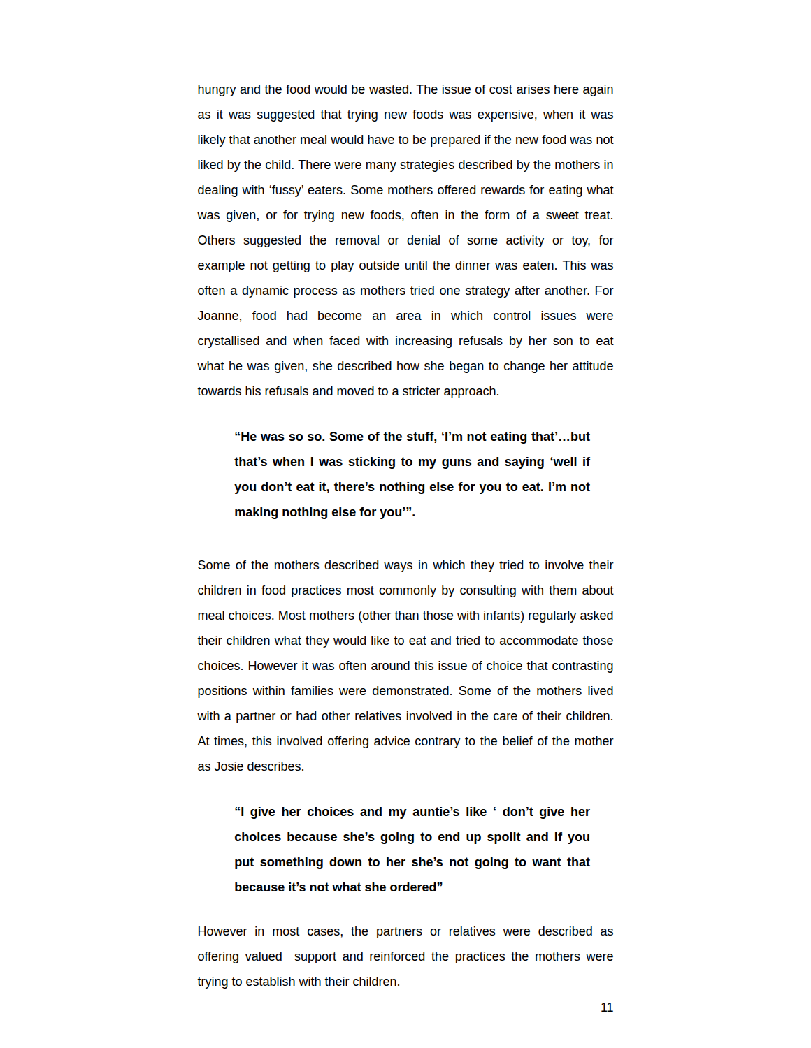hungry and the food would be wasted. The issue of cost arises here again as it was suggested that trying new foods was expensive, when it was likely that another meal would have to be prepared if the new food was not liked by the child. There were many strategies described by the mothers in dealing with ‘fussy’ eaters. Some mothers offered rewards for eating what was given, or for trying new foods, often in the form of a sweet treat. Others suggested the removal or denial of some activity or toy, for example not getting to play outside until the dinner was eaten. This was often a dynamic process as mothers tried one strategy after another. For Joanne, food had become an area in which control issues were crystallised and when faced with increasing refusals by her son to eat what he was given, she described how she began to change her attitude towards his refusals and moved to a stricter approach.
“He was so so. Some of the stuff, ‘I’m not eating that’…but that’s when I was sticking to my guns and saying ‘well if you don’t eat it, there’s nothing else for you to eat. I’m not making nothing else for you’”.
Some of the mothers described ways in which they tried to involve their children in food practices most commonly by consulting with them about meal choices. Most mothers (other than those with infants) regularly asked their children what they would like to eat and tried to accommodate those choices. However it was often around this issue of choice that contrasting positions within families were demonstrated. Some of the mothers lived with a partner or had other relatives involved in the care of their children. At times, this involved offering advice contrary to the belief of the mother as Josie describes.
“I give her choices and my auntie’s like ‘ don’t give her choices because she’s going to end up spoilt and if you put something down to her she’s not going to want that because it’s not what she ordered”
However in most cases, the partners or relatives were described as offering valued support and reinforced the practices the mothers were trying to establish with their children.
11